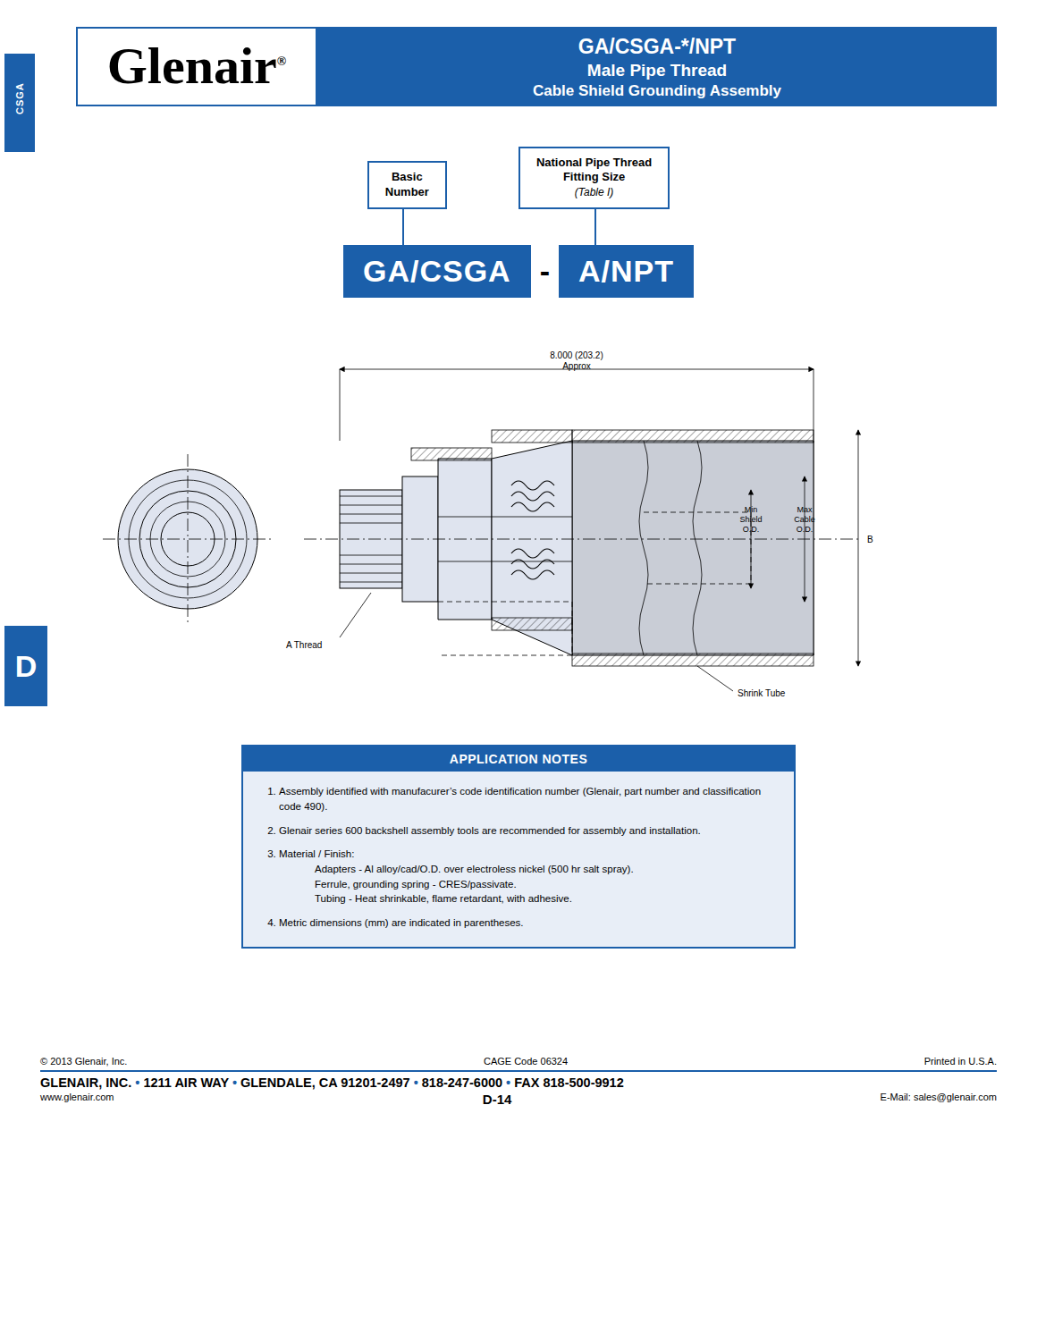CSGA
D
Glenair®
GA/CSGA-*/NPT
Male Pipe Thread
Cable Shield Grounding Assembly
Basic
Number
National Pipe Thread
Fitting Size
(Table I)
GA/CSGA
-
A/NPT
8.000 (203.2) Approx Min Shield O.D. Max Cable O.D. B A Thread Shrink Tube
APPLICATION NOTES
Assembly identified with manufacurer’s code identification number (Glenair, part number and classification code 490).
Glenair series 600 backshell assembly tools are recommended for assembly and installation.
Material / Finish: Adapters - Al alloy/cad/O.D. over electroless nickel (500 hr salt spray). Ferrule, grounding spring - CRES/passivate. Tubing - Heat shrinkable, flame retardant, with adhesive.
Metric dimensions (mm) are indicated in parentheses.
© 2013 Glenair, Inc. CAGE Code 06324 Printed in U.S.A.
GLENAIR, INC. • 1211 AIR WAY • GLENDALE, CA 91201-2497 • 818-247-6000 • FAX 818-500-9912
www.glenair.com D-14 E-Mail: sales@glenair.com